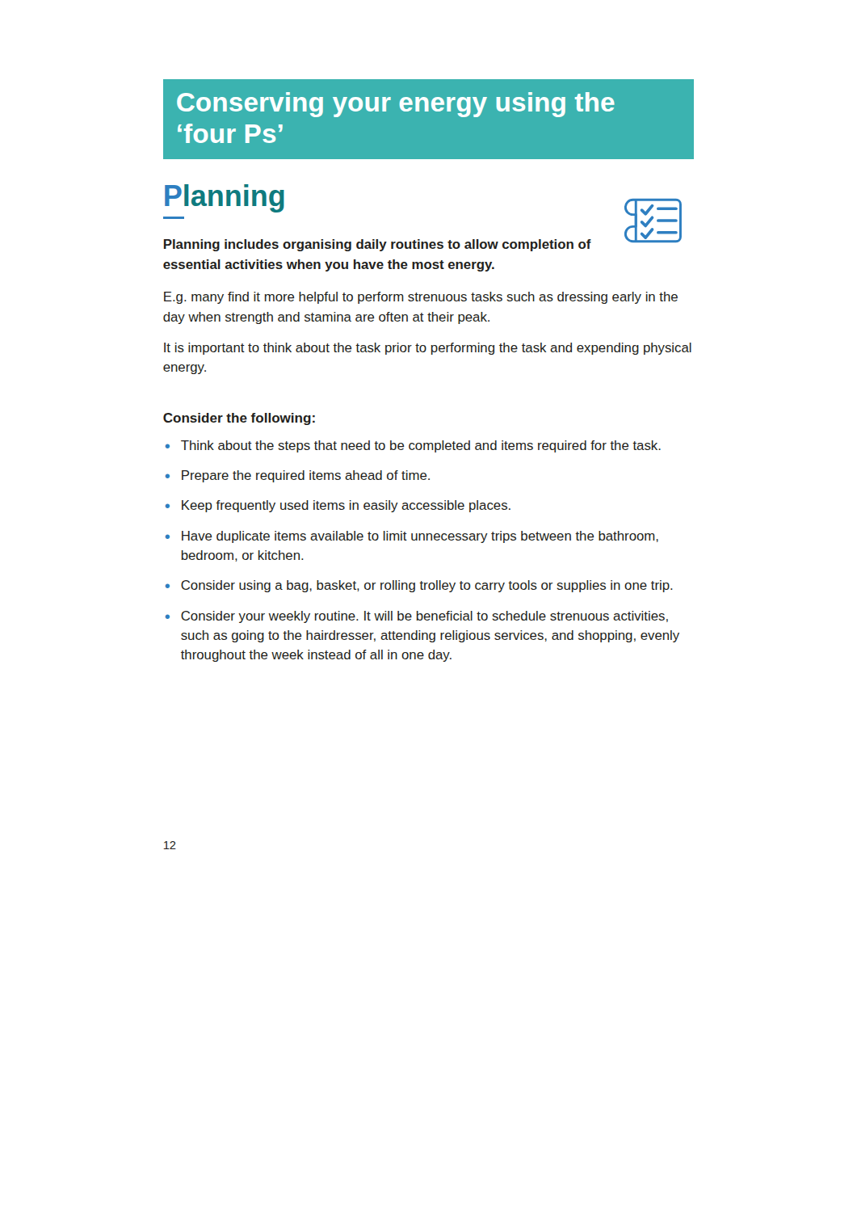Conserving your energy using the ‘four Ps’
Planning
Planning includes organising daily routines to allow completion of essential activities when you have the most energy.
E.g. many find it more helpful to perform strenuous tasks such as dressing early in the day when strength and stamina are often at their peak.
It is important to think about the task prior to performing the task and expending physical energy.
Consider the following:
Think about the steps that need to be completed and items required for the task.
Prepare the required items ahead of time.
Keep frequently used items in easily accessible places.
Have duplicate items available to limit unnecessary trips between the bathroom, bedroom, or kitchen.
Consider using a bag, basket, or rolling trolley to carry tools or supplies in one trip.
Consider your weekly routine. It will be beneficial to schedule strenuous activities, such as going to the hairdresser, attending religious services, and shopping, evenly throughout the week instead of all in one day.
12